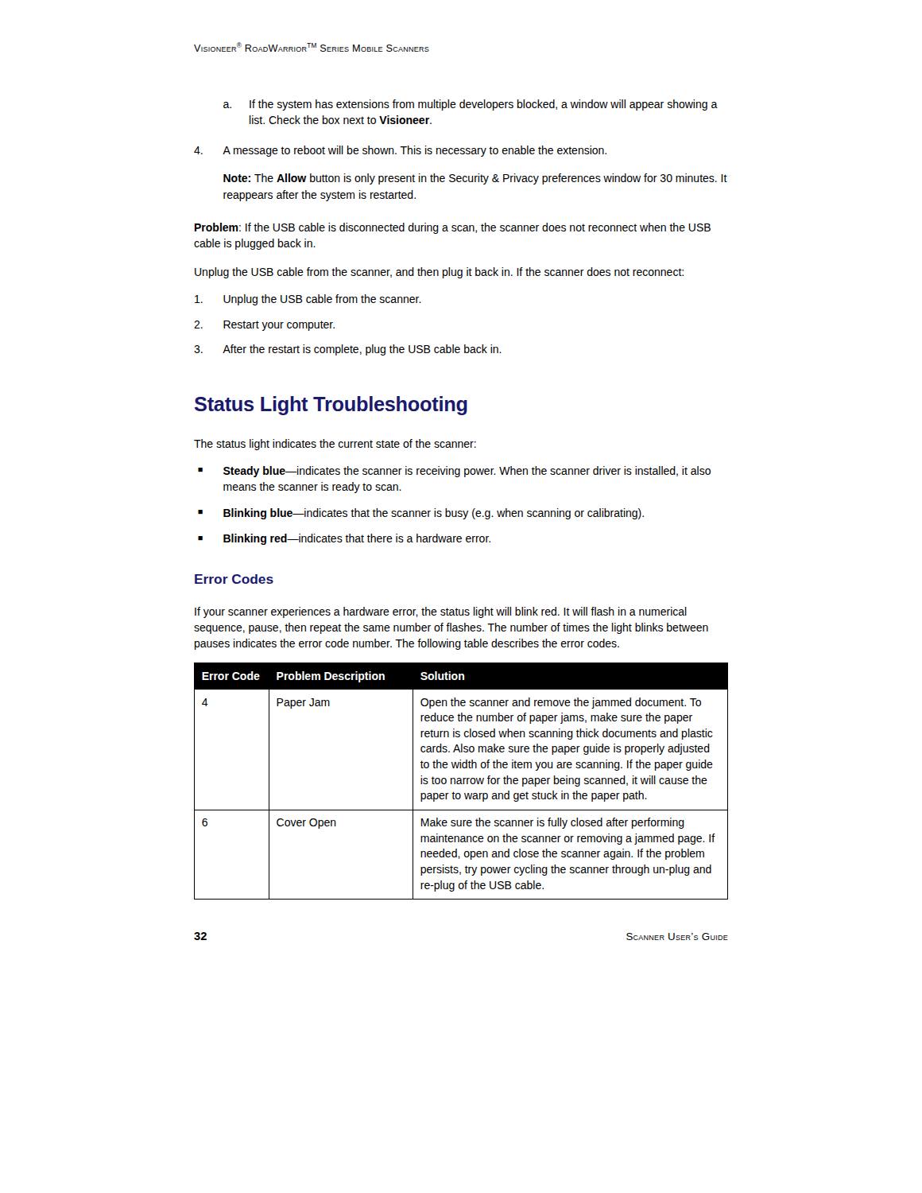Visioneer® RoadWarriorTM Series Mobile Scanners
a. If the system has extensions from multiple developers blocked, a window will appear showing a list. Check the box next to Visioneer.
4. A message to reboot will be shown. This is necessary to enable the extension.
Note: The Allow button is only present in the Security & Privacy preferences window for 30 minutes. It reappears after the system is restarted.
Problem: If the USB cable is disconnected during a scan, the scanner does not reconnect when the USB cable is plugged back in.
Unplug the USB cable from the scanner, and then plug it back in. If the scanner does not reconnect:
1. Unplug the USB cable from the scanner.
2. Restart your computer.
3. After the restart is complete, plug the USB cable back in.
Status Light Troubleshooting
The status light indicates the current state of the scanner:
Steady blue—indicates the scanner is receiving power. When the scanner driver is installed, it also means the scanner is ready to scan.
Blinking blue—indicates that the scanner is busy (e.g. when scanning or calibrating).
Blinking red—indicates that there is a hardware error.
Error Codes
If your scanner experiences a hardware error, the status light will blink red. It will flash in a numerical sequence, pause, then repeat the same number of flashes. The number of times the light blinks between pauses indicates the error code number. The following table describes the error codes.
| Error Code | Problem Description | Solution |
| --- | --- | --- |
| 4 | Paper Jam | Open the scanner and remove the jammed document. To reduce the number of paper jams, make sure the paper return is closed when scanning thick documents and plastic cards. Also make sure the paper guide is properly adjusted to the width of the item you are scanning. If the paper guide is too narrow for the paper being scanned, it will cause the paper to warp and get stuck in the paper path. |
| 6 | Cover Open | Make sure the scanner is fully closed after performing maintenance on the scanner or removing a jammed page. If needed, open and close the scanner again. If the problem persists, try power cycling the scanner through un-plug and re-plug of the USB cable. |
32 Scanner User’s Guide